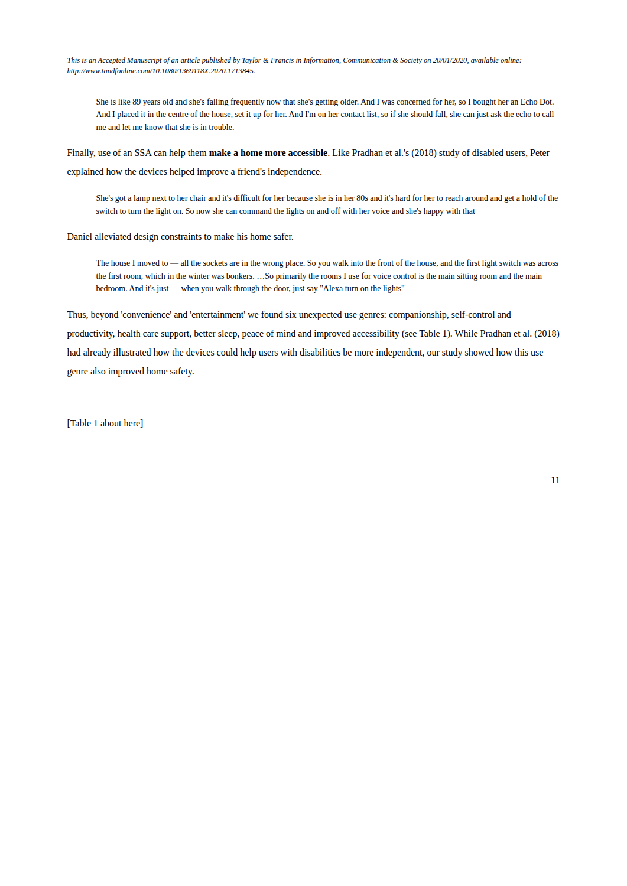This is an Accepted Manuscript of an article published by Taylor & Francis in Information, Communication & Society on 20/01/2020, available online: http://www.tandfonline.com/10.1080/1369118X.2020.1713845.
She is like 89 years old and she's falling frequently now that she's getting older. And I was concerned for her, so I bought her an Echo Dot. And I placed it in the centre of the house, set it up for her. And I'm on her contact list, so if she should fall, she can just ask the echo to call me and let me know that she is in trouble.
Finally, use of an SSA can help them make a home more accessible. Like Pradhan et al.'s (2018) study of disabled users, Peter explained how the devices helped improve a friend's independence.
She's got a lamp next to her chair and it's difficult for her because she is in her 80s and it's hard for her to reach around and get a hold of the switch to turn the light on. So now she can command the lights on and off with her voice and she's happy with that
Daniel alleviated design constraints to make his home safer.
The house I moved to — all the sockets are in the wrong place. So you walk into the front of the house, and the first light switch was across the first room, which in the winter was bonkers. …So primarily the rooms I use for voice control is the main sitting room and the main bedroom. And it's just — when you walk through the door, just say "Alexa turn on the lights"
Thus, beyond 'convenience' and 'entertainment' we found six unexpected use genres: companionship, self-control and productivity, health care support, better sleep, peace of mind and improved accessibility (see Table 1). While Pradhan et al. (2018) had already illustrated how the devices could help users with disabilities be more independent, our study showed how this use genre also improved home safety.
[Table 1 about here]
11